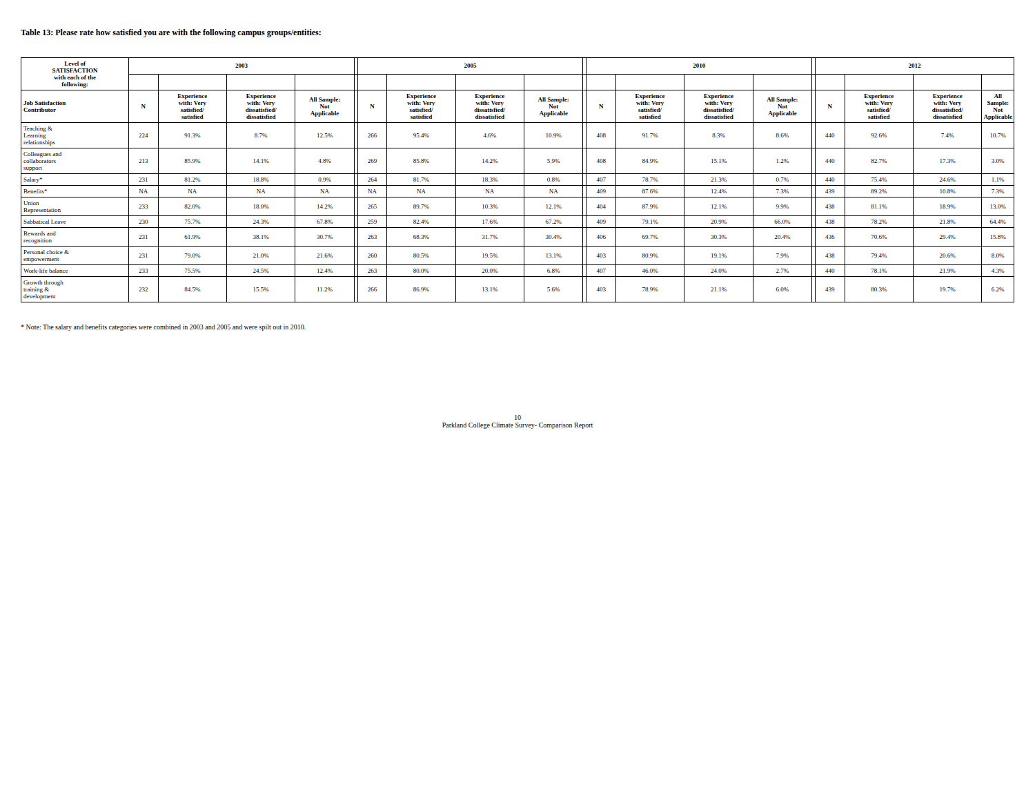Table 13: Please rate how satisfied you are with the following campus groups/entities:
| Level of SATISFACTION with each of the following: | 2003 | | 2005 | | 2010 | | 2012 |
| --- | --- | --- | --- | --- | --- | --- | --- |
| Job Satisfaction Contributor | N | Experience with: Very satisfied/ satisfied | Experience with: Very dissatisfied/ dissatisfied | All Sample: Not Applicable | | N | Experience with: Very satisfied/ satisfied | Experience with: Very dissatisfied/ dissatisfied | All Sample: Not Applicable | | N | Experience with: Very satisfied/ satisfied | Experience with: Very dissatisfied/ dissatisfied | All Sample: Not Applicable | | N | Experience with: Very satisfied/ satisfied | Experience with: Very dissatisfied/ dissatisfied | All Sample: Not Applicable |
| Teaching & Learning relationships | 224 | 91.3% | 8.7% | 12.5% | | 266 | 95.4% | 4.6% | 10.9% | | 408 | 91.7% | 8.3% | 8.6% | | 440 | 92.6% | 7.4% | 10.7% |
| Colleagues and collaborators support | 213 | 85.9% | 14.1% | 4.8% | | 269 | 85.8% | 14.2% | 5.9% | | 408 | 84.9% | 15.1% | 1.2% | | 440 | 82.7% | 17.3% | 3.0% |
| Salary* | 231 | 81.2% | 18.8% | 0.9% | | 264 | 81.7% | 18.3% | 0.8% | | 407 | 78.7% | 21.3% | 0.7% | | 440 | 75.4% | 24.6% | 1.1% |
| Benefits* | NA | NA | NA | NA | | NA | NA | NA | NA | | 409 | 87.6% | 12.4% | 7.3% | | 439 | 89.2% | 10.8% | 7.3% |
| Union Representation | 233 | 82.0% | 18.0% | 14.2% | | 265 | 89.7% | 10.3% | 12.1% | | 404 | 87.9% | 12.1% | 9.9% | | 438 | 81.1% | 18.9% | 13.0% |
| Sabbatical Leave | 230 | 75.7% | 24.3% | 67.8% | | 259 | 82.4% | 17.6% | 67.2% | | 409 | 79.1% | 20.9% | 66.0% | | 438 | 78.2% | 21.8% | 64.4% |
| Rewards and recognition | 231 | 61.9% | 38.1% | 30.7% | | 263 | 68.3% | 31.7% | 30.4% | | 406 | 69.7% | 30.3% | 20.4% | | 436 | 70.6% | 29.4% | 15.8% |
| Personal choice & empowerment | 231 | 79.0% | 21.0% | 21.6% | | 260 | 80.5% | 19.5% | 13.1% | | 403 | 80.9% | 19.1% | 7.9% | | 438 | 79.4% | 20.6% | 8.0% |
| Work-life balance | 233 | 75.5% | 24.5% | 12.4% | | 263 | 80.0% | 20.0% | 6.8% | | 407 | 46.0% | 24.0% | 2.7% | | 440 | 78.1% | 21.9% | 4.3% |
| Growth through training & development | 232 | 84.5% | 15.5% | 11.2% | | 266 | 86.9% | 13.1% | 5.6% | | 403 | 78.9% | 21.1% | 6.0% | | 439 | 80.3% | 19.7% | 6.2% |
* Note: The salary and benefits categories were combined in 2003 and 2005 and were spilt out in 2010.
10 Parkland College Climate Survey- Comparison Report